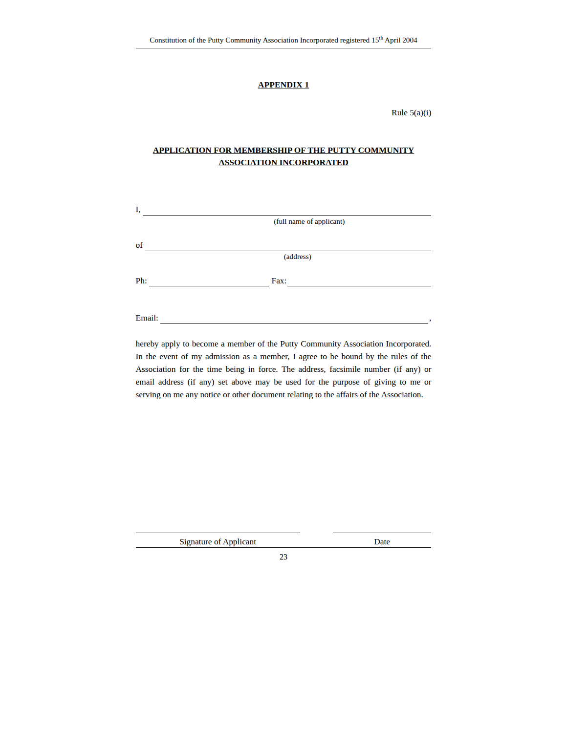Constitution of the Putty Community Association Incorporated registered 15th April 2004
APPENDIX 1
Rule 5(a)(i)
APPLICATION FOR MEMBERSHIP OF THE PUTTY COMMUNITY
ASSOCIATION INCORPORATED
I,
(full name of applicant)
of
(address)
Ph: Fax:
Email: ,
hereby apply to become a member of the Putty Community Association Incorporated. In the event of my admission as a member, I agree to be bound by the rules of the Association for the time being in force. The address, facsimile number (if any) or email address (if any) set above may be used for the purpose of giving to me or serving on me any notice or other document relating to the affairs of the Association.
Signature of Applicant
Date
23